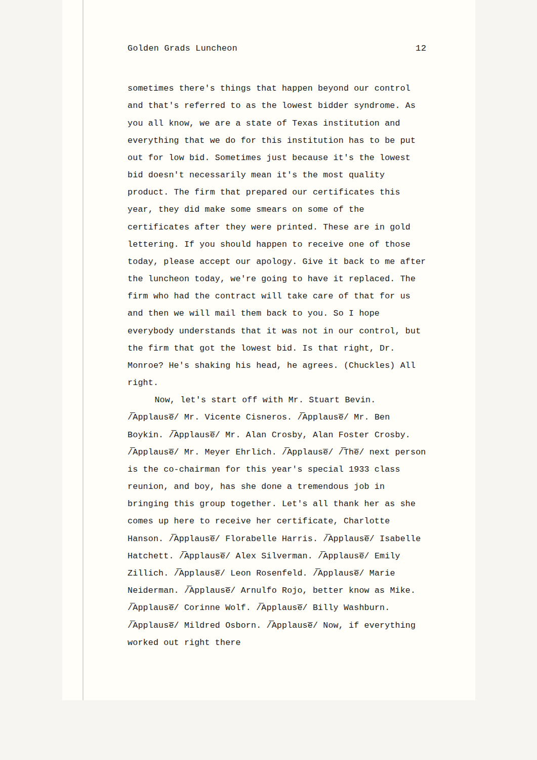Golden Grads Luncheon 12
sometimes there's things that happen beyond our control and that's referred to as the lowest bidder syndrome. As you all know, we are a state of Texas institution and everything that we do for this institution has to be put out for low bid. Sometimes just because it's the lowest bid doesn't necessarily mean it's the most quality product. The firm that prepared our certificates this year, they did make some smears on some of the certificates after they were printed. These are in gold lettering. If you should happen to receive one of those today, please accept our apology. Give it back to me after the luncheon today, we're going to have it replaced. The firm who had the contract will take care of that for us and then we will mail them back to you. So I hope everybody understands that it was not in our control, but the firm that got the lowest bid. Is that right, Dr. Monroe? He's shaking his head, he agrees. (Chuckles) All right.
Now, let's start off with Mr. Stuart Bevin. /̅Applause̅/ Mr. Vicente Cisneros. /̅Applause̅/ Mr. Ben Boykin. /̅Applause̅/ Mr. Alan Crosby, Alan Foster Crosby. /̅Applause̅/ Mr. Meyer Ehrlich. /̅Applause̅/ /̅The̅/ next person is the co-chairman for this year's special 1933 class reunion, and boy, has she done a tremendous job in bringing this group together. Let's all thank her as she comes up here to receive her certificate, Charlotte Hanson. /̅Applause̅/ Florabelle Harris. /̅Applause̅/ Isabelle Hatchett. /̅Applause̅/ Alex Silverman. /̅Applause̅/ Emily Zillich. /̅Applause̅/ Leon Rosenfeld. /̅Applause̅/ Marie Neiderman. /̅Applause̅/ Arnulfo Rojo, better know as Mike. /̅Applause̅/ Corinne Wolf. /̅Applause̅/ Billy Washburn. /̅Applause̅/ Mildred Osborn. /̅Applause̅/ Now, if everything worked out right there